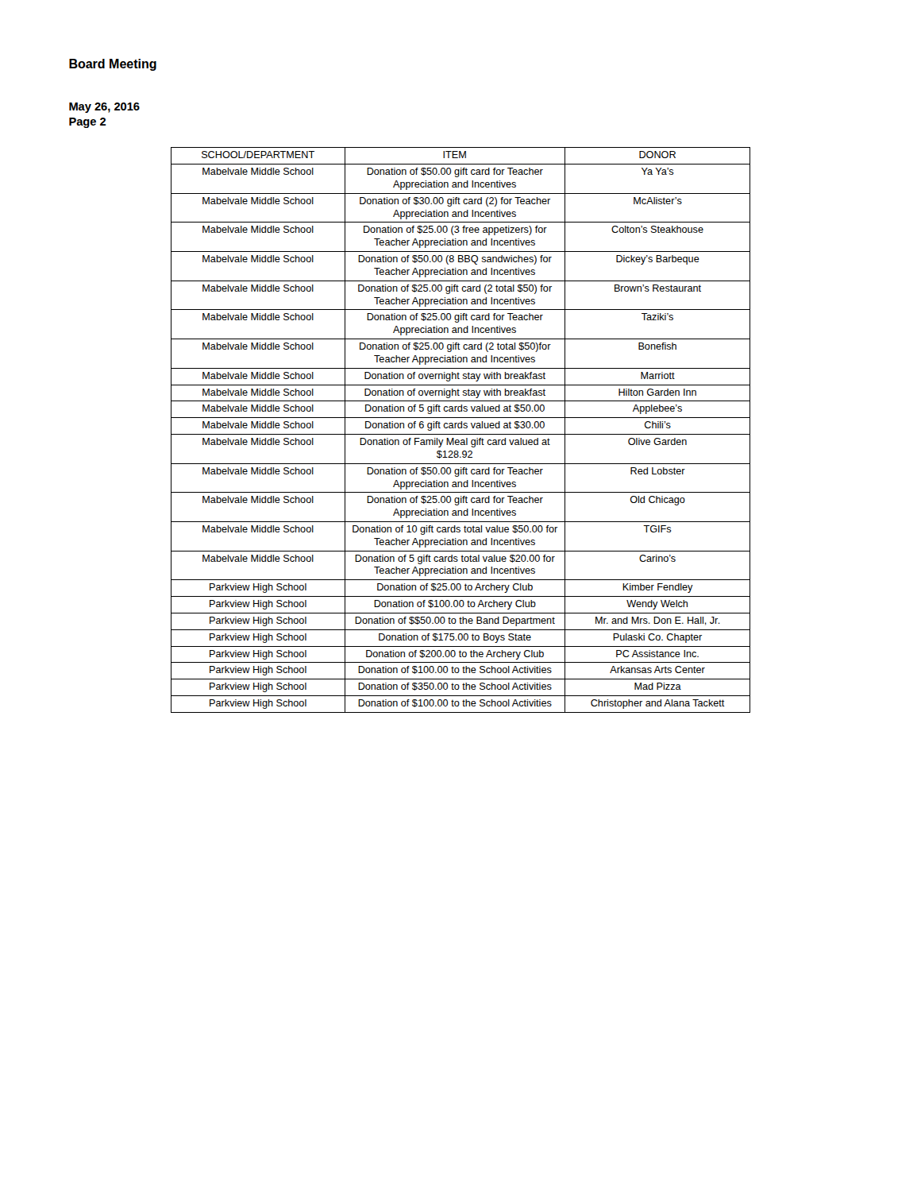Board Meeting
May 26, 2016
Page 2
| SCHOOL/DEPARTMENT | ITEM | DONOR |
| --- | --- | --- |
| Mabelvale Middle School | Donation of $50.00 gift card for Teacher Appreciation and Incentives | Ya Ya’s |
| Mabelvale Middle School | Donation of $30.00 gift card (2) for Teacher Appreciation and Incentives | McAlister’s |
| Mabelvale Middle School | Donation of $25.00 (3 free appetizers) for Teacher Appreciation and Incentives | Colton’s Steakhouse |
| Mabelvale Middle School | Donation of $50.00 (8 BBQ sandwiches) for Teacher Appreciation and Incentives | Dickey’s Barbeque |
| Mabelvale Middle School | Donation of $25.00 gift card (2 total $50) for Teacher Appreciation and Incentives | Brown’s Restaurant |
| Mabelvale Middle School | Donation of $25.00 gift card for Teacher Appreciation and Incentives | Taziki’s |
| Mabelvale Middle School | Donation of $25.00 gift card (2 total $50)for Teacher Appreciation and Incentives | Bonefish |
| Mabelvale Middle School | Donation of overnight stay with breakfast | Marriott |
| Mabelvale Middle School | Donation of overnight stay with breakfast | Hilton Garden Inn |
| Mabelvale Middle School | Donation of 5 gift cards valued at $50.00 | Applebee’s |
| Mabelvale Middle School | Donation of 6 gift cards valued at $30.00 | Chili’s |
| Mabelvale Middle School | Donation of Family Meal gift card valued at $128.92 | Olive Garden |
| Mabelvale Middle School | Donation of $50.00 gift card for Teacher Appreciation and Incentives | Red Lobster |
| Mabelvale Middle School | Donation of $25.00 gift card for Teacher Appreciation and Incentives | Old Chicago |
| Mabelvale Middle School | Donation of 10 gift cards total value $50.00 for Teacher Appreciation and Incentives | TGIFs |
| Mabelvale Middle School | Donation of 5 gift cards total value $20.00 for Teacher Appreciation and Incentives | Carino’s |
| Parkview High School | Donation of $25.00 to Archery Club | Kimber Fendley |
| Parkview High School | Donation of $100.00 to Archery Club | Wendy Welch |
| Parkview High School | Donation of $$50.00 to the Band Department | Mr. and Mrs. Don E. Hall, Jr. |
| Parkview High School | Donation of $175.00 to Boys State | Pulaski Co. Chapter |
| Parkview High School | Donation of $200.00 to the Archery Club | PC Assistance Inc. |
| Parkview High School | Donation of $100.00 to the School Activities | Arkansas Arts Center |
| Parkview High School | Donation of $350.00 to the School Activities | Mad Pizza |
| Parkview High School | Donation of $100.00 to the School Activities | Christopher and Alana Tackett |